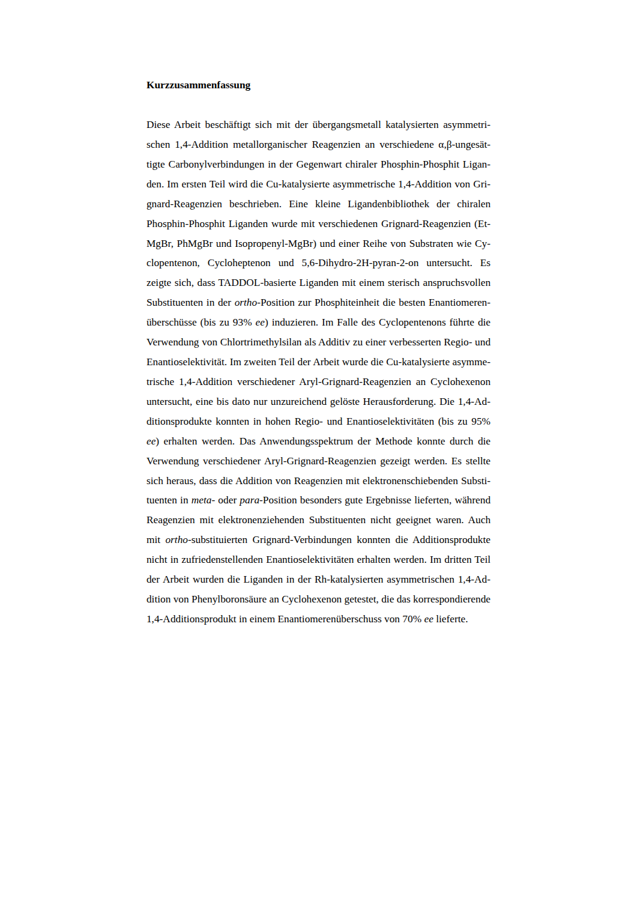Kurzzusammenfassung
Diese Arbeit beschäftigt sich mit der übergangsmetall katalysierten asymmetrischen 1,4-Addition metallorganischer Reagenzien an verschiedene α,β-ungesättigte Carbonylver­bindungen in der Gegenwart chiraler Phosphin-Phosphit Liganden. Im ersten Teil wird die Cu-katalysierte asymmetrische 1,4-Addition von Grignard-Reagenzien beschrieben. Eine kleine Ligandenbibliothek der chiralen Phosphin-Phosphit Liganden wurde mit verschiedenen Grignard-Reagenzien (EtMgBr, PhMgBr und Isopropenyl-MgBr) und einer Reihe von Substraten wie Cyclopentenon, Cycloheptenon und 5,6-Dihydro-2H-pyran-2-on untersucht. Es zeigte sich, dass TADDOL-basierte Liganden mit einem sterisch anspruchsvollen Substituenten in der ortho-Position zur Phosphiteinheit die besten Enantiomerenüberschüsse (bis zu 93% ee) induzieren. Im Falle des Cyclopentenons führte die Verwendung von Chlortrimethylsilan als Additiv zu einer verbesserten Regio- und Enantioselektivität. Im zweiten Teil der Arbeit wurde die Cu-katalysierte asymmetrische 1,4-Addition verschiedener Aryl-Grignard-Reagenzien an Cyclohexenon untersucht, eine bis dato nur unzureichend gelöste Herausforderung. Die 1,4-Additionsprodukte konnten in hohen Regio- und Enantioselektivitäten (bis zu 95% ee) erhalten werden. Das Anwendungsspektrum der Methode konnte durch die Verwendung verschiedener Aryl-Grignard-Reagenzien gezeigt werden. Es stellte sich heraus, dass die Addition von Reagenzien mit elektronenschiebenden Substituenten in meta- oder para-Position besonders gute Ergebnisse lieferten, während Reagenzien mit elektronenziehenden Substituenten nicht geeignet waren. Auch mit ortho-substituierten Grignard-Verbindungen konnten die Additionsprodukte nicht in zufriedenstellenden Enantioselektivitäten erhalten werden. Im dritten Teil der Arbeit wurden die Liganden in der Rh-katalysierten asymmetrischen 1,4-Addition von Phenylboronsäure an Cyclohexenon getestet, die das korrespondierende 1,4-Additionsprodukt in einem Enantiomerenüberschuss von 70% ee lieferte.